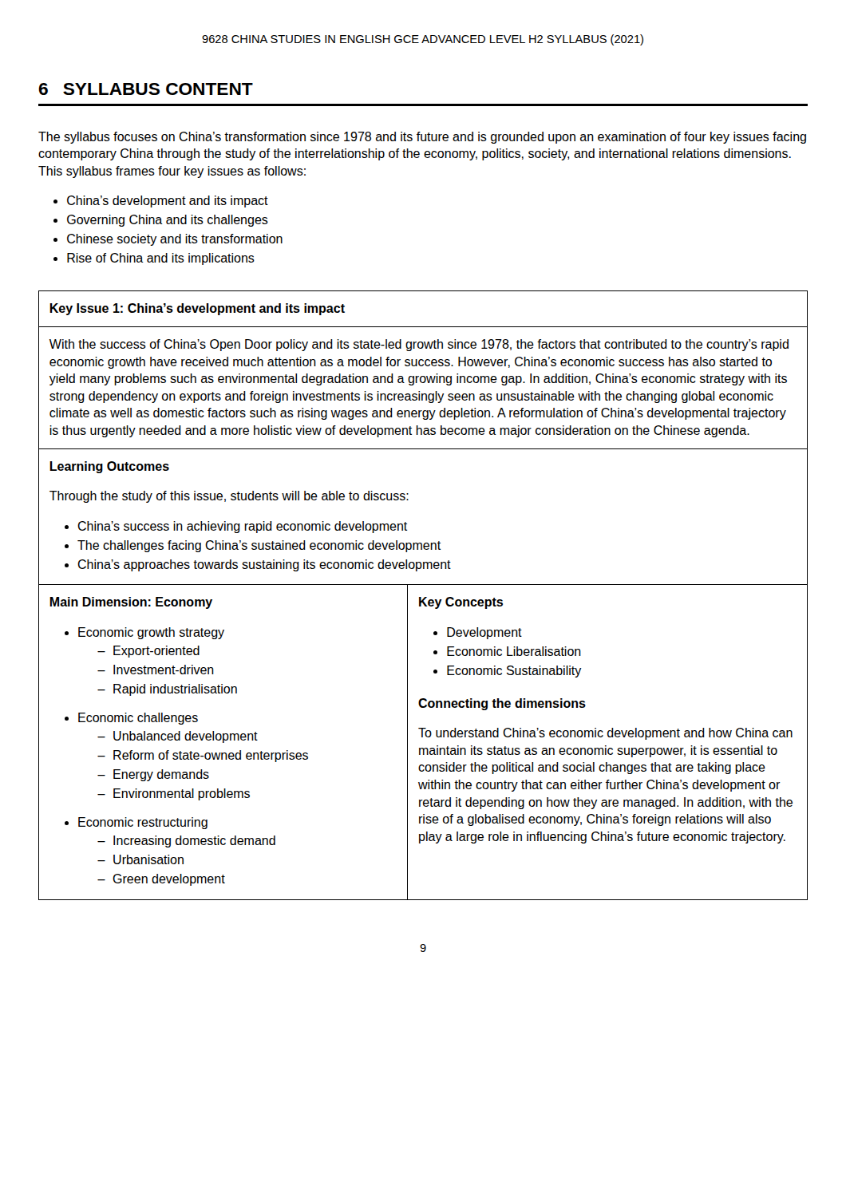9628 CHINA STUDIES IN ENGLISH GCE ADVANCED LEVEL H2 SYLLABUS (2021)
6 SYLLABUS CONTENT
The syllabus focuses on China’s transformation since 1978 and its future and is grounded upon an examination of four key issues facing contemporary China through the study of the interrelationship of the economy, politics, society, and international relations dimensions. This syllabus frames four key issues as follows:
China’s development and its impact
Governing China and its challenges
Chinese society and its transformation
Rise of China and its implications
| Key Issue 1: China’s development and its impact |
| With the success of China’s Open Door policy and its state-led growth since 1978, the factors that contributed to the country’s rapid economic growth have received much attention as a model for success. However, China’s economic success has also started to yield many problems such as environmental degradation and a growing income gap. In addition, China’s economic strategy with its strong dependency on exports and foreign investments is increasingly seen as unsustainable with the changing global economic climate as well as domestic factors such as rising wages and energy depletion. A reformulation of China’s developmental trajectory is thus urgently needed and a more holistic view of development has become a major consideration on the Chinese agenda. |
| Learning Outcomes Through the study of this issue, students will be able to discuss: China’s success in achieving rapid economic development The challenges facing China’s sustained economic development China’s approaches towards sustaining its economic development |
| Main Dimension: Economy Economic growth strategy Export-oriented Investment-driven Rapid industrialisation Economic challenges Unbalanced development Reform of state-owned enterprises Energy demands Environmental problems Economic restructuring Increasing domestic demand Urbanisation Green development | Key Concepts Development Economic Liberalisation Economic Sustainability Connecting the dimensions To understand China’s economic development and how China can maintain its status as an economic superpower, it is essential to consider the political and social changes that are taking place within the country that can either further China’s development or retard it depending on how they are managed. In addition, with the rise of a globalised economy, China’s foreign relations will also play a large role in influencing China’s future economic trajectory. |
9